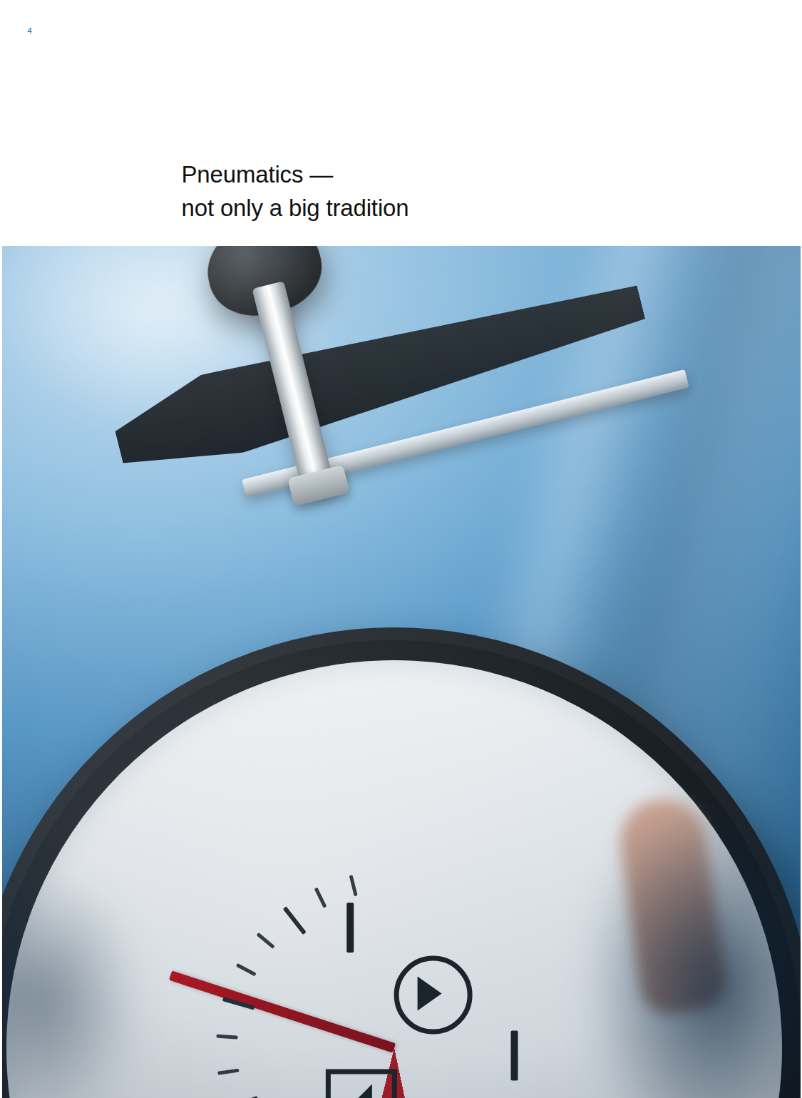4
Pneumatics — not only a big tradition